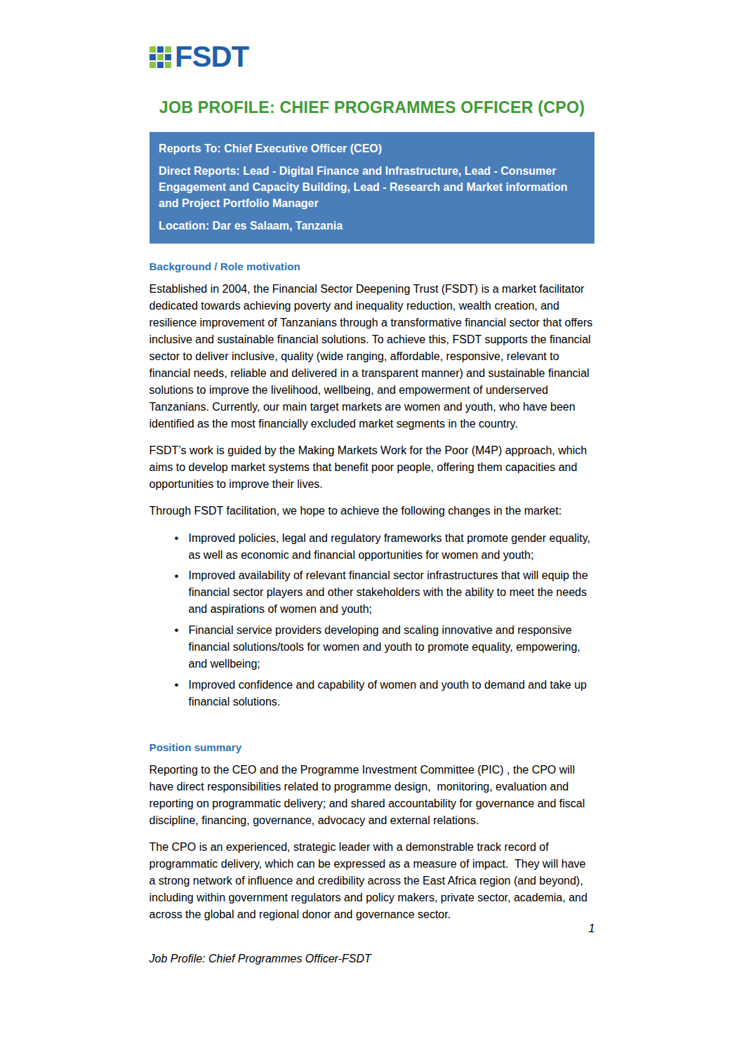FSDT
JOB PROFILE: CHIEF PROGRAMMES OFFICER (CPO)
Reports To: Chief Executive Officer (CEO)
Direct Reports: Lead - Digital Finance and Infrastructure, Lead - Consumer Engagement and Capacity Building, Lead - Research and Market information and Project Portfolio Manager
Location: Dar es Salaam, Tanzania
Background / Role motivation
Established in 2004, the Financial Sector Deepening Trust (FSDT) is a market facilitator dedicated towards achieving poverty and inequality reduction, wealth creation, and resilience improvement of Tanzanians through a transformative financial sector that offers inclusive and sustainable financial solutions. To achieve this, FSDT supports the financial sector to deliver inclusive, quality (wide ranging, affordable, responsive, relevant to financial needs, reliable and delivered in a transparent manner) and sustainable financial solutions to improve the livelihood, wellbeing, and empowerment of underserved Tanzanians. Currently, our main target markets are women and youth, who have been identified as the most financially excluded market segments in the country.
FSDT’s work is guided by the Making Markets Work for the Poor (M4P) approach, which aims to develop market systems that benefit poor people, offering them capacities and opportunities to improve their lives.
Through FSDT facilitation, we hope to achieve the following changes in the market:
Improved policies, legal and regulatory frameworks that promote gender equality, as well as economic and financial opportunities for women and youth;
Improved availability of relevant financial sector infrastructures that will equip the financial sector players and other stakeholders with the ability to meet the needs and aspirations of women and youth;
Financial service providers developing and scaling innovative and responsive financial solutions/tools for women and youth to promote equality, empowering, and wellbeing;
Improved confidence and capability of women and youth to demand and take up financial solutions.
Position summary
Reporting to the CEO and the Programme Investment Committee (PIC) , the CPO will have direct responsibilities related to programme design, monitoring, evaluation and reporting on programmatic delivery; and shared accountability for governance and fiscal discipline, financing, governance, advocacy and external relations.
The CPO is an experienced, strategic leader with a demonstrable track record of programmatic delivery, which can be expressed as a measure of impact. They will have a strong network of influence and credibility across the East Africa region (and beyond), including within government regulators and policy makers, private sector, academia, and across the global and regional donor and governance sector.
Job Profile: Chief Programmes Officer-FSDT
1